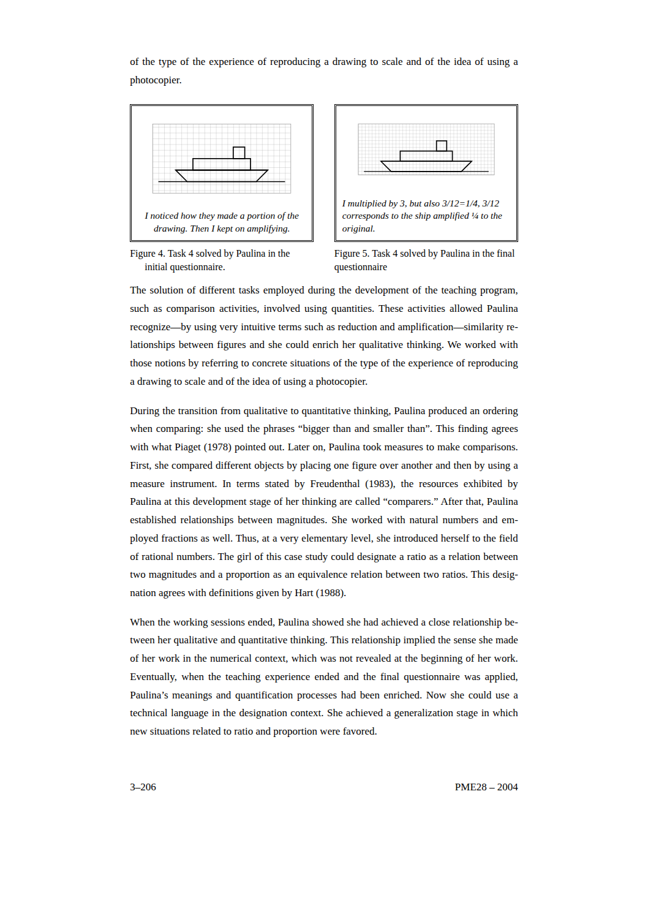of the type of the experience of reproducing a drawing to scale and of the idea of using a photocopier.
I noticed how they made a portion of the drawing. Then I kept on amplifying.
Figure 4. Task 4 solved by Paulina in the initial questionnaire.
I multiplied by 3, but also 3/12=1/4, 3/12 corresponds to the ship amplified ¼ to the original.
Figure 5. Task 4 solved by Paulina in the final questionnaire
The solution of different tasks employed during the development of the teaching program, such as comparison activities, involved using quantities. These activities allowed Paulina recognize—by using very intuitive terms such as reduction and amplification—similarity relationships between figures and she could enrich her qualitative thinking. We worked with those notions by referring to concrete situations of the type of the experience of reproducing a drawing to scale and of the idea of using a photocopier.
During the transition from qualitative to quantitative thinking, Paulina produced an ordering when comparing: she used the phrases “bigger than and smaller than”. This finding agrees with what Piaget (1978) pointed out. Later on, Paulina took measures to make comparisons. First, she compared different objects by placing one figure over another and then by using a measure instrument. In terms stated by Freudenthal (1983), the resources exhibited by Paulina at this development stage of her thinking are called “comparers.” After that, Paulina established relationships between magnitudes. She worked with natural numbers and employed fractions as well. Thus, at a very elementary level, she introduced herself to the field of rational numbers. The girl of this case study could designate a ratio as a relation between two magnitudes and a proportion as an equivalence relation between two ratios. This designation agrees with definitions given by Hart (1988).
When the working sessions ended, Paulina showed she had achieved a close relationship between her qualitative and quantitative thinking. This relationship implied the sense she made of her work in the numerical context, which was not revealed at the beginning of her work. Eventually, when the teaching experience ended and the final questionnaire was applied, Paulina’s meanings and quantification processes had been enriched. Now she could use a technical language in the designation context. She achieved a generalization stage in which new situations related to ratio and proportion were favored.
3–206 PME28 – 2004